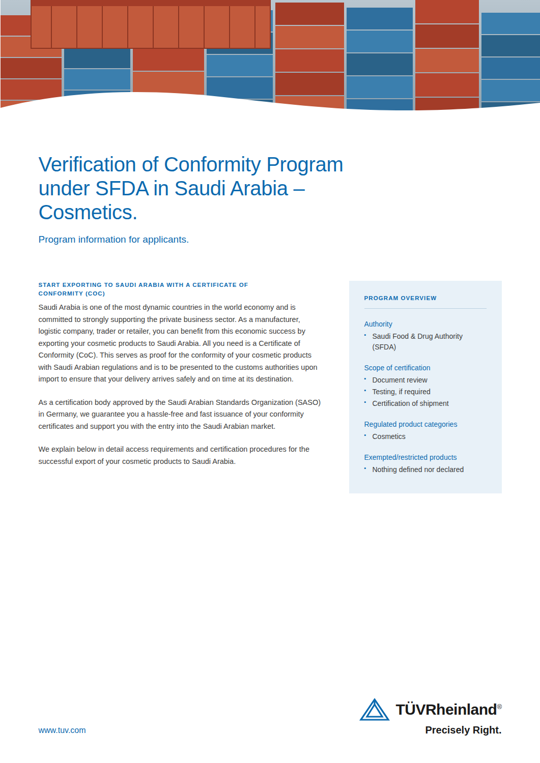Verification of Conformity Program
under SFDA in Saudi Arabia –
Cosmetics.
Program information for applicants.
Start exporting to Saudi Arabia with a Certificate of
Conformity (CoC)
Saudi Arabia is one of the most dynamic countries in the world economy and is committed to strongly supporting the private business sector. As a manufacturer, logistic company, trader or retailer, you can benefit from this economic success by exporting your cosmetic products to Saudi Arabia. All you need is a Certificate of Conformity (CoC). This serves as proof for the conformity of your cosmetic products with Saudi Arabian regulations and is to be presented to the customs authorities upon import to ensure that your delivery arrives safely and on time at its destination.
As a certification body approved by the Saudi Arabian Standards Organization (SASO) in Germany, we guarantee you a hassle-free and fast issuance of your conformity certificates and support you with the entry into the Saudi Arabian market.
We explain below in detail access requirements and certification procedures for the successful export of your cosmetic products to Saudi Arabia.
Program overview
Authority
Saudi Food & Drug Authority (SFDA)
Scope of certification
Document review
Testing, if required
Certification of shipment
Regulated product categories
Cosmetics
Exempted/restricted products
Nothing defined nor declared
www.tuv.com
TÜVRheinland®
Precisely Right.